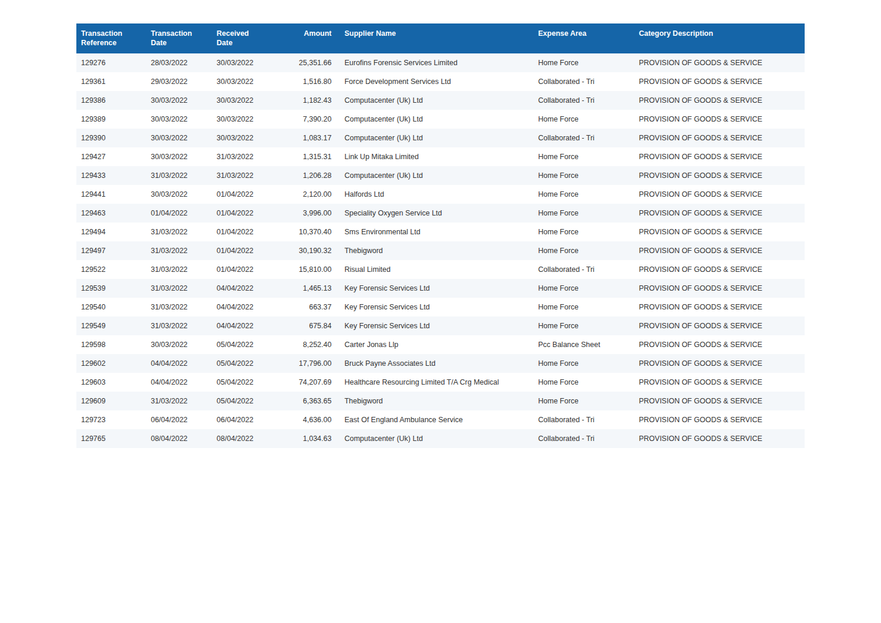| Transaction Reference | Transaction Date | Received Date | Amount | Supplier Name | Expense Area | Category Description |
| --- | --- | --- | --- | --- | --- | --- |
| 129276 | 28/03/2022 | 30/03/2022 | 25,351.66 | Eurofins Forensic Services Limited | Home Force | PROVISION OF GOODS & SERVICE |
| 129361 | 29/03/2022 | 30/03/2022 | 1,516.80 | Force Development Services Ltd | Collaborated - Tri | PROVISION OF GOODS & SERVICE |
| 129386 | 30/03/2022 | 30/03/2022 | 1,182.43 | Computacenter (Uk) Ltd | Collaborated - Tri | PROVISION OF GOODS & SERVICE |
| 129389 | 30/03/2022 | 30/03/2022 | 7,390.20 | Computacenter (Uk) Ltd | Home Force | PROVISION OF GOODS & SERVICE |
| 129390 | 30/03/2022 | 30/03/2022 | 1,083.17 | Computacenter (Uk) Ltd | Collaborated - Tri | PROVISION OF GOODS & SERVICE |
| 129427 | 30/03/2022 | 31/03/2022 | 1,315.31 | Link Up Mitaka Limited | Home Force | PROVISION OF GOODS & SERVICE |
| 129433 | 31/03/2022 | 31/03/2022 | 1,206.28 | Computacenter (Uk) Ltd | Home Force | PROVISION OF GOODS & SERVICE |
| 129441 | 30/03/2022 | 01/04/2022 | 2,120.00 | Halfords Ltd | Home Force | PROVISION OF GOODS & SERVICE |
| 129463 | 01/04/2022 | 01/04/2022 | 3,996.00 | Speciality Oxygen Service Ltd | Home Force | PROVISION OF GOODS & SERVICE |
| 129494 | 31/03/2022 | 01/04/2022 | 10,370.40 | Sms Environmental Ltd | Home Force | PROVISION OF GOODS & SERVICE |
| 129497 | 31/03/2022 | 01/04/2022 | 30,190.32 | Thebigword | Home Force | PROVISION OF GOODS & SERVICE |
| 129522 | 31/03/2022 | 01/04/2022 | 15,810.00 | Risual Limited | Collaborated - Tri | PROVISION OF GOODS & SERVICE |
| 129539 | 31/03/2022 | 04/04/2022 | 1,465.13 | Key Forensic Services Ltd | Home Force | PROVISION OF GOODS & SERVICE |
| 129540 | 31/03/2022 | 04/04/2022 | 663.37 | Key Forensic Services Ltd | Home Force | PROVISION OF GOODS & SERVICE |
| 129549 | 31/03/2022 | 04/04/2022 | 675.84 | Key Forensic Services Ltd | Home Force | PROVISION OF GOODS & SERVICE |
| 129598 | 30/03/2022 | 05/04/2022 | 8,252.40 | Carter Jonas Llp | Pcc Balance Sheet | PROVISION OF GOODS & SERVICE |
| 129602 | 04/04/2022 | 05/04/2022 | 17,796.00 | Bruck Payne Associates Ltd | Home Force | PROVISION OF GOODS & SERVICE |
| 129603 | 04/04/2022 | 05/04/2022 | 74,207.69 | Healthcare Resourcing Limited T/A Crg Medical | Home Force | PROVISION OF GOODS & SERVICE |
| 129609 | 31/03/2022 | 05/04/2022 | 6,363.65 | Thebigword | Home Force | PROVISION OF GOODS & SERVICE |
| 129723 | 06/04/2022 | 06/04/2022 | 4,636.00 | East Of England Ambulance Service | Collaborated - Tri | PROVISION OF GOODS & SERVICE |
| 129765 | 08/04/2022 | 08/04/2022 | 1,034.63 | Computacenter (Uk) Ltd | Collaborated - Tri | PROVISION OF GOODS & SERVICE |